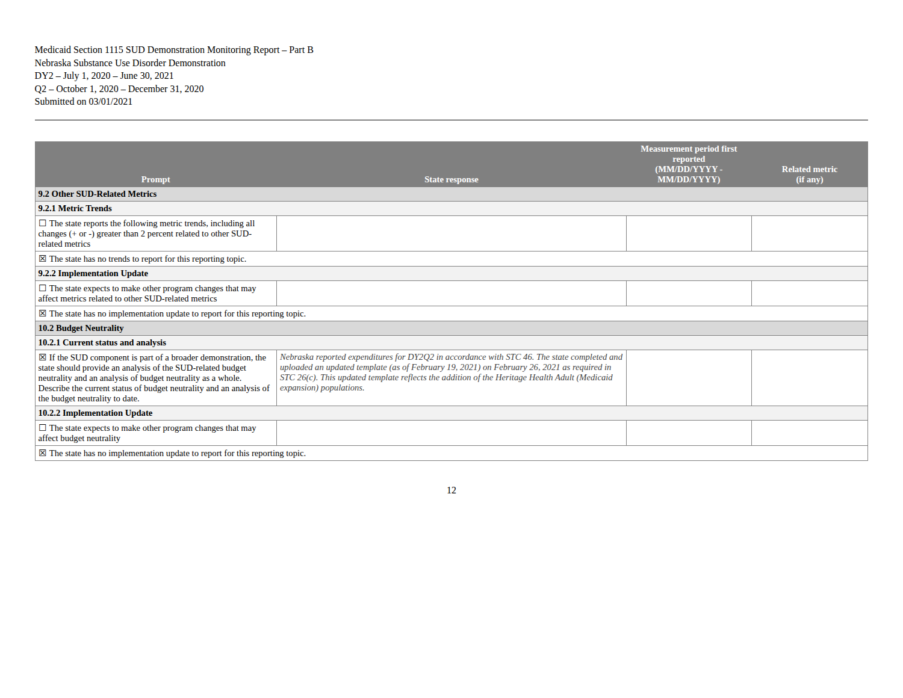Medicaid Section 1115 SUD Demonstration Monitoring Report – Part B
Nebraska Substance Use Disorder Demonstration
DY2 – July 1, 2020 – June 30, 2021
Q2 – October 1, 2020 – December 31, 2020
Submitted on 03/01/2021
| Prompt | State response | Measurement period first reported (MM/DD/YYYY - MM/DD/YYYY) | Related metric (if any) |
| --- | --- | --- | --- |
| 9.2 Other SUD-Related Metrics |
| 9.2.1 Metric Trends |
| ☐ The state reports the following metric trends, including all changes (+ or -) greater than 2 percent related to other SUD-related metrics | | | |
| ☒ The state has no trends to report for this reporting topic. |
| 9.2.2 Implementation Update |
| ☐ The state expects to make other program changes that may affect metrics related to other SUD-related metrics | | | |
| ☒ The state has no implementation update to report for this reporting topic. |
| 10.2 Budget Neutrality |
| 10.2.1 Current status and analysis |
| ☒ If the SUD component is part of a broader demonstration, the state should provide an analysis of the SUD-related budget neutrality and an analysis of budget neutrality as a whole. Describe the current status of budget neutrality and an analysis of the budget neutrality to date. | Nebraska reported expenditures for DY2Q2 in accordance with STC 46. The state completed and uploaded an updated template (as of February 19, 2021) on February 26, 2021 as required in STC 26(c). This updated template reflects the addition of the Heritage Health Adult (Medicaid expansion) populations. | | |
| 10.2.2 Implementation Update |
| ☐ The state expects to make other program changes that may affect budget neutrality | | | |
| ☒ The state has no implementation update to report for this reporting topic. |
12